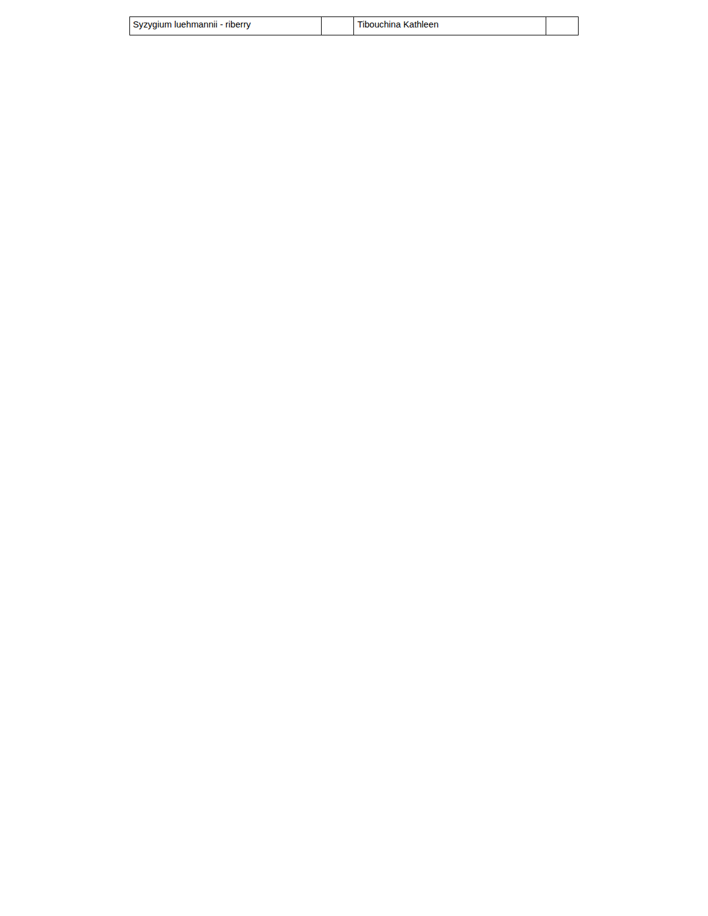| Syzygium luehmannii - riberry | | Tibouchina Kathleen | |